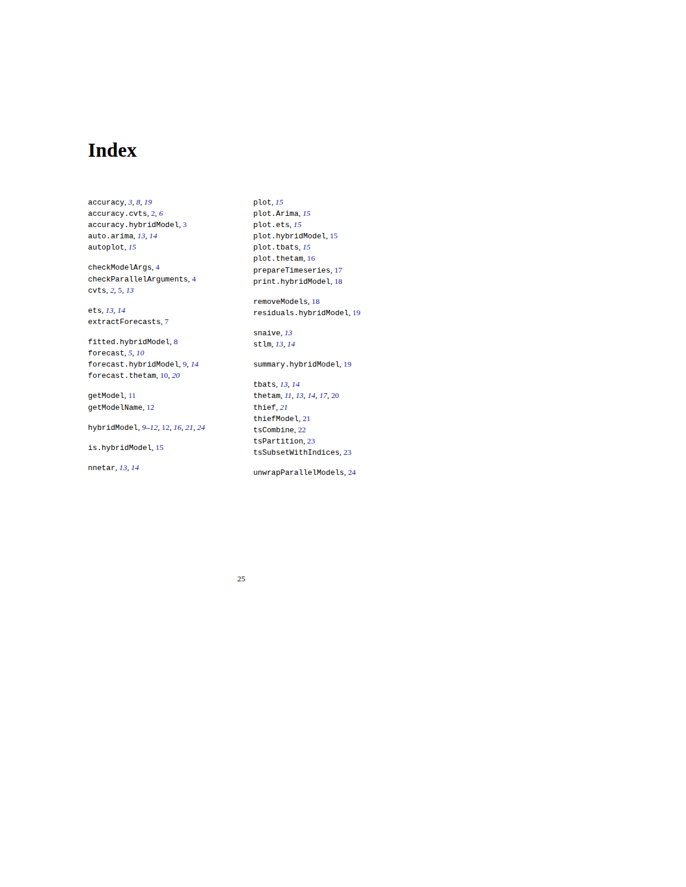Index
accuracy, 3, 8, 19
accuracy.cvts, 2, 6
accuracy.hybridModel, 3
auto.arima, 13, 14
autoplot, 15
checkModelArgs, 4
checkParallelArguments, 4
cvts, 2, 5, 13
ets, 13, 14
extractForecasts, 7
fitted.hybridModel, 8
forecast, 5, 10
forecast.hybridModel, 9, 14
forecast.thetam, 10, 20
getModel, 11
getModelName, 12
hybridModel, 9–12, 12, 16, 21, 24
is.hybridModel, 15
nnetar, 13, 14
plot, 15
plot.Arima, 15
plot.ets, 15
plot.hybridModel, 15
plot.tbats, 15
plot.thetam, 16
prepareTimeseries, 17
print.hybridModel, 18
removeModels, 18
residuals.hybridModel, 19
snaive, 13
stlm, 13, 14
summary.hybridModel, 19
tbats, 13, 14
thetam, 11, 13, 14, 17, 20
thief, 21
thiefModel, 21
tsCombine, 22
tsPartition, 23
tsSubsetWithIndices, 23
unwrapParallelModels, 24
25